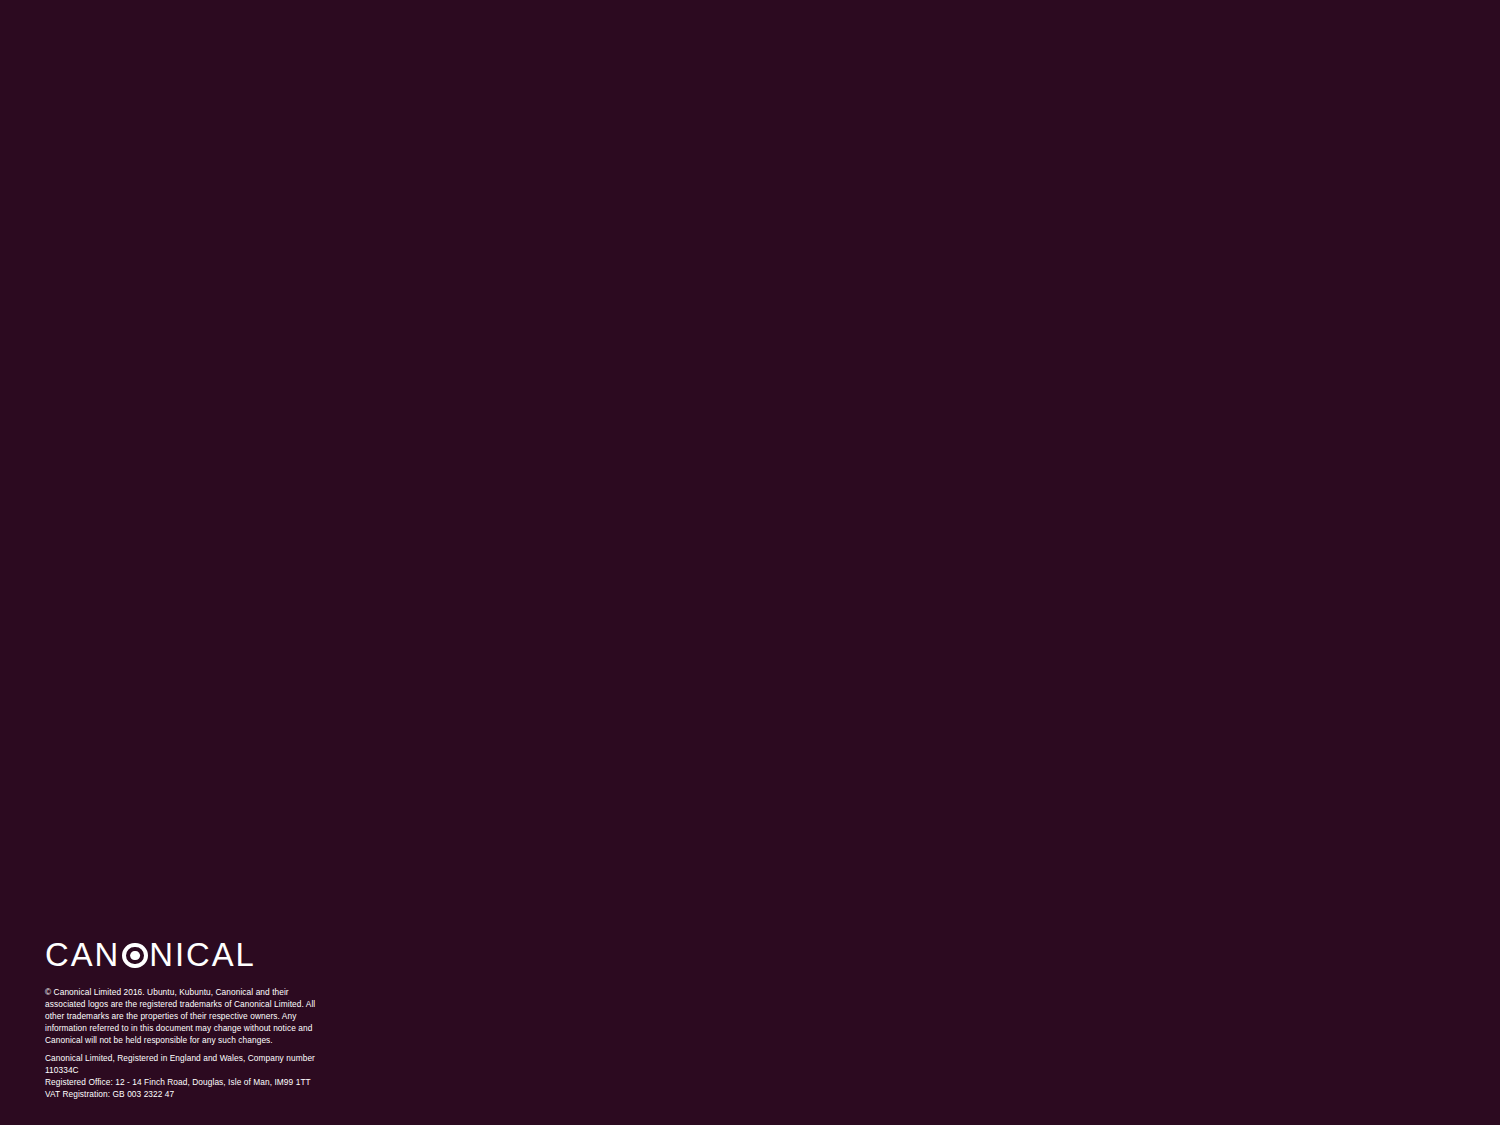CAN NICAL
© Canonical Limited 2016. Ubuntu, Kubuntu, Canonical and their associated logos are the registered trademarks of Canonical Limited. All other trademarks are the properties of their respective owners. Any information referred to in this document may change without notice and Canonical will not be held responsible for any such changes.
Canonical Limited, Registered in England and Wales, Company number 110334C
Registered Office: 12 - 14 Finch Road, Douglas, Isle of Man, IM99 1TT VAT Registration: GB 003 2322 47